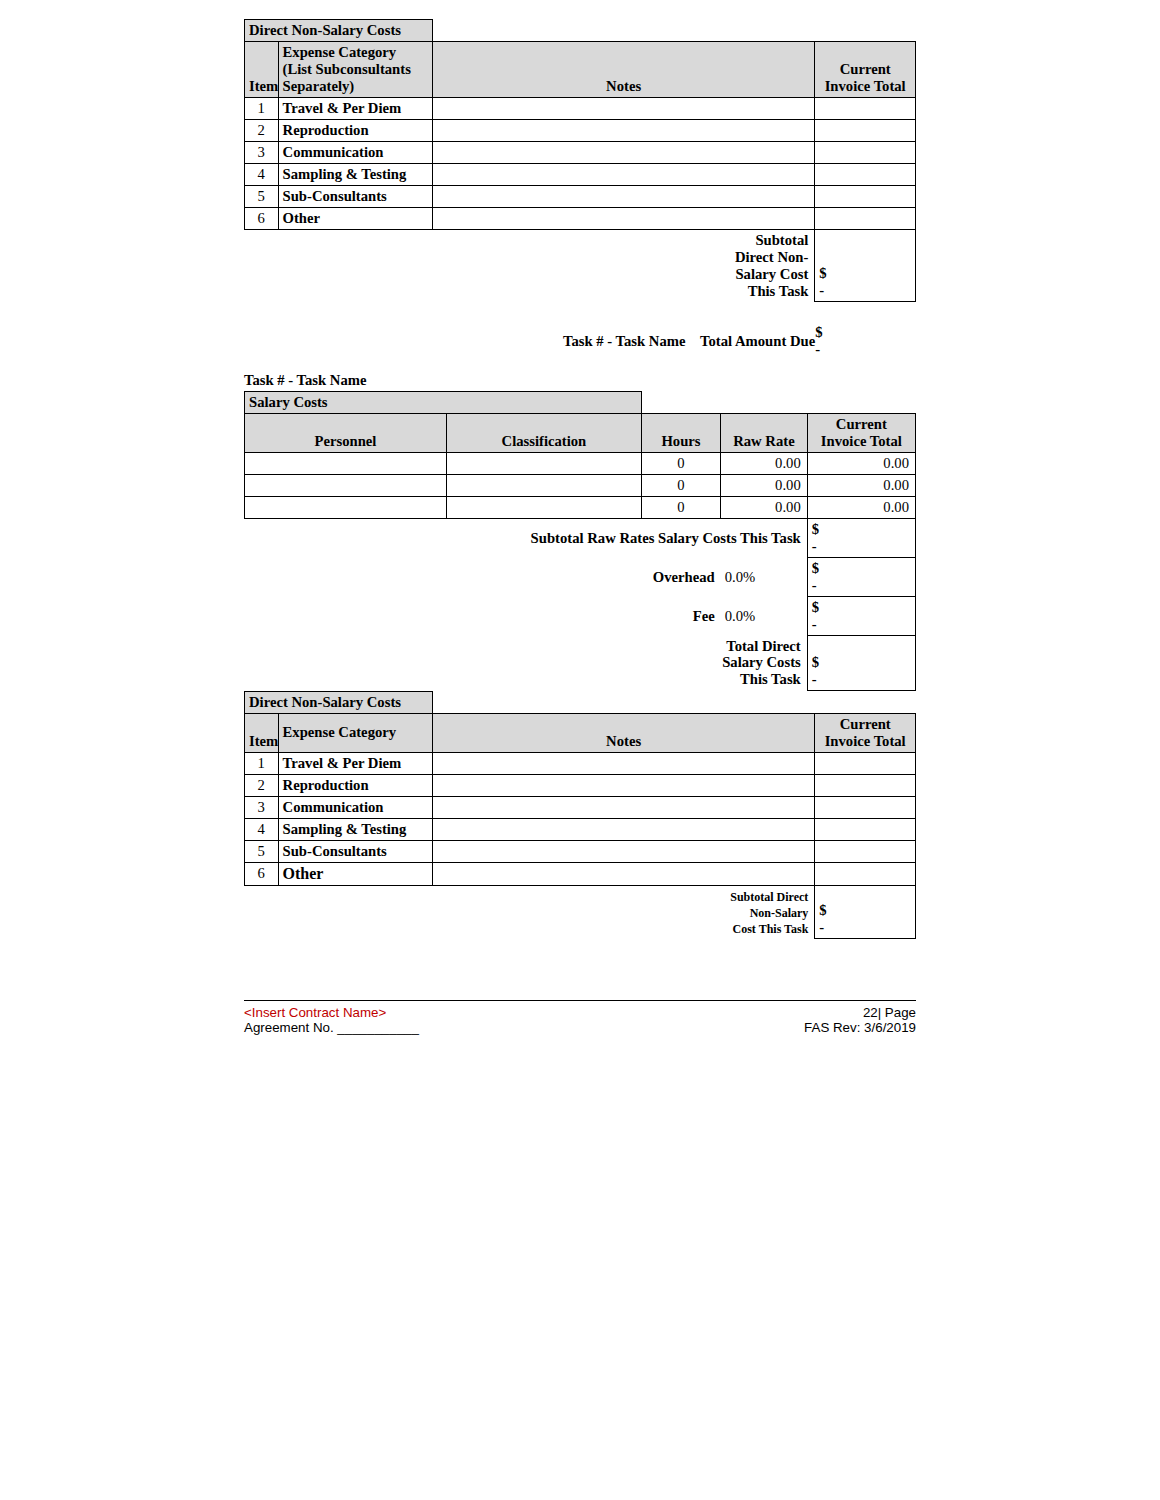| Direct Non-Salary Costs | | |
| Item | Expense Category (List Subconsultants Separately) | Notes | Current Invoice Total |
| 1 | Travel & Per Diem | | |
| 2 | Reproduction | | |
| 3 | Communication | | |
| 4 | Sampling & Testing | | |
| 5 | Sub-Consultants | | |
| 6 | Other | | |
| Subtotal Direct Non- Salary Cost This Task | $ - |
| | Task # - Task Name Total Amount Due | $ - |
Task # - Task Name
| Salary Costs | | | |
| Personnel | Classification | Hours | Raw Rate | Current Invoice Total |
| | | 0 | 0.00 | 0.00 |
| | | 0 | 0.00 | 0.00 |
| | | 0 | 0.00 | 0.00 |
| Subtotal Raw Rates Salary Costs This Task | $ - |
| Overhead | 0.0% | $ - |
| Fee | 0.0% | $ - |
| Total Direct Salary Costs This Task | $ - |
| Direct Non-Salary Costs | | |
| Item | Expense Category | Notes | Current Invoice Total |
| 1 | Travel & Per Diem | | |
| 2 | Reproduction | | |
| 3 | Communication | | |
| 4 | Sampling & Testing | | |
| 5 | Sub-Consultants | | |
| 6 | Other | | |
| Subtotal Direct Non-Salary Cost This Task | $ - |
<Insert Contract Name>
Agreement No. ___________
22| Page
FAS Rev: 3/6/2019